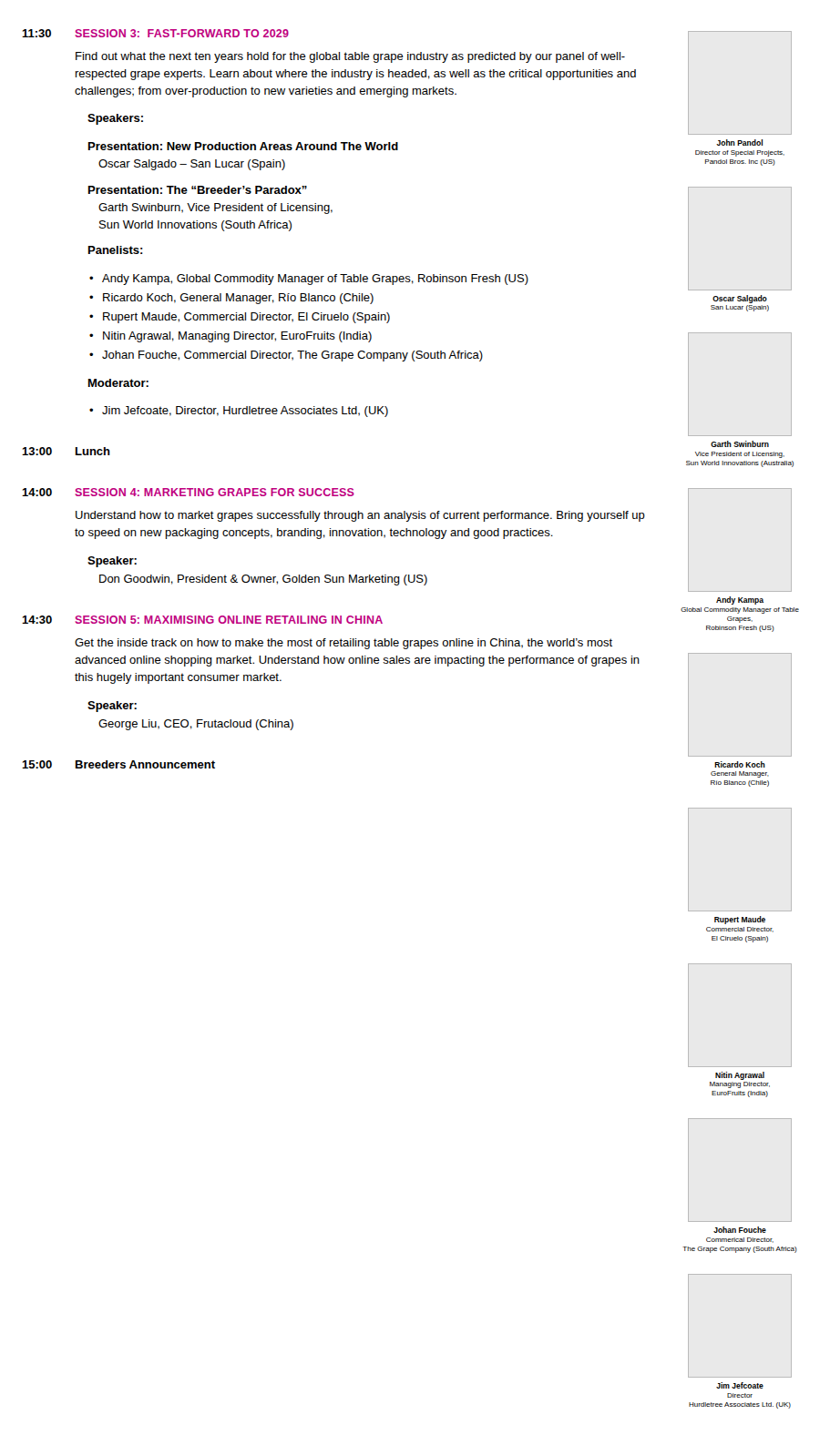11:30 Session 3: Fast-Forward to 2029
Find out what the next ten years hold for the global table grape industry as predicted by our panel of well-respected grape experts. Learn about where the industry is headed, as well as the critical opportunities and challenges; from over-production to new varieties and emerging markets.
Speakers:
Presentation: New Production Areas Around The World
Oscar Salgado – San Lucar (Spain)
Presentation: The “Breeder’s Paradox”
Garth Swinburn, Vice President of Licensing,
Sun World Innovations (South Africa)
Panelists:
Andy Kampa, Global Commodity Manager of Table Grapes, Robinson Fresh (US)
Ricardo Koch, General Manager, Río Blanco (Chile)
Rupert Maude, Commercial Director, El Ciruelo (Spain)
Nitin Agrawal, Managing Director, EuroFruits (India)
Johan Fouche, Commercial Director, The Grape Company (South Africa)
Moderator:
Jim Jefcoate, Director, Hurdletree Associates Ltd, (UK)
13:00 Lunch
14:00 Session 4: Marketing Grapes for Success
Understand how to market grapes successfully through an analysis of current performance. Bring yourself up to speed on new packaging concepts, branding, innovation, technology and good practices.
Speaker:
Don Goodwin, President & Owner, Golden Sun Marketing (US)
14:30 Session 5: Maximising Online Retailing in China
Get the inside track on how to make the most of retailing table grapes online in China, the world’s most advanced online shopping market. Understand how online sales are impacting the performance of grapes in this hugely important consumer market.
Speaker:
George Liu, CEO, Frutacloud (China)
15:00 Breeders Announcement
John Pandol
Director of Special Projects,
Pandol Bros. Inc (US)
Oscar Salgado
San Lucar (Spain)
Garth Swinburn
Vice President of Licensing,
Sun World Innovations (Australia)
Andy Kampa
Global Commodity Manager of Table Grapes,
Robinson Fresh (US)
Ricardo Koch
General Manager,
Río Blanco (Chile)
Rupert Maude
Commercial Director,
El Ciruelo (Spain)
Nitin Agrawal
Managing Director,
EuroFruits (India)
Johan Fouche
Commerical Director,
The Grape Company (South Africa)
Jim Jefcoate
Director
Hurdletree Associates Ltd. (UK)